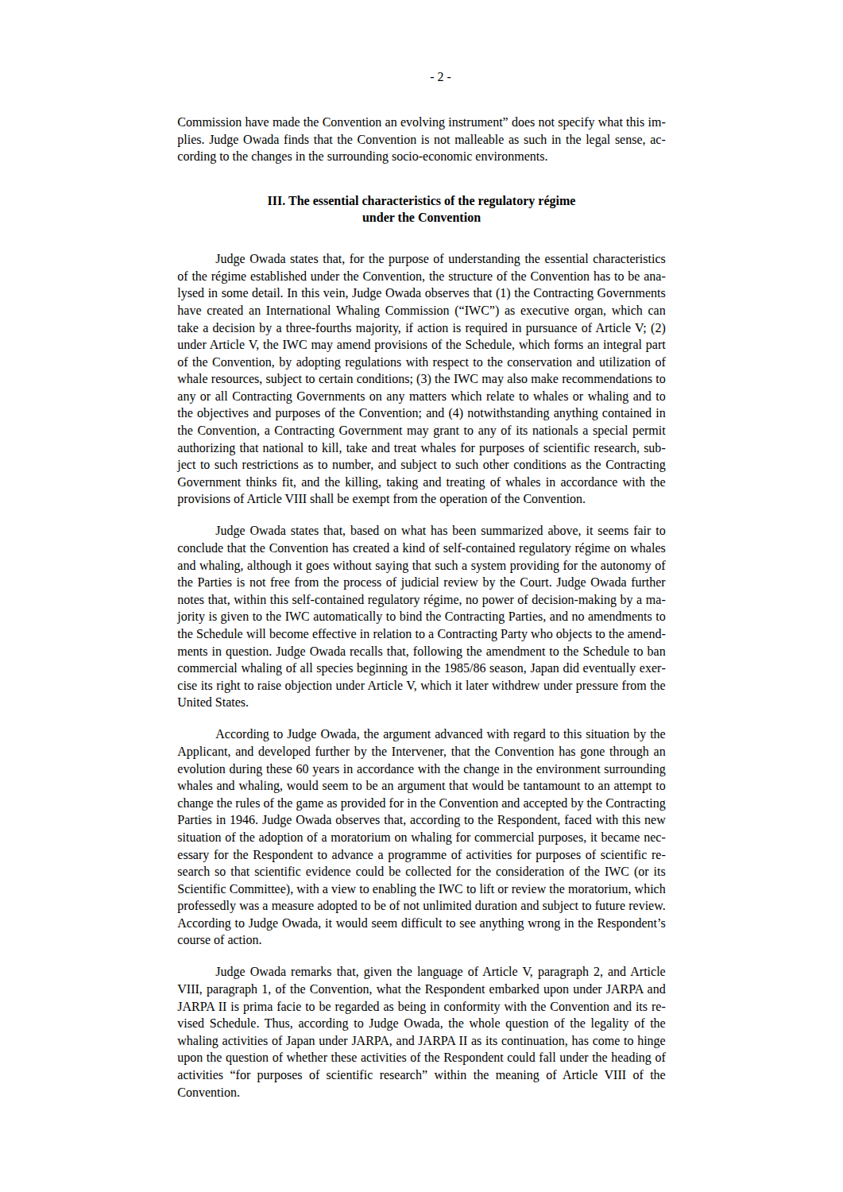- 2 -
Commission have made the Convention an evolving instrument” does not specify what this implies. Judge Owada finds that the Convention is not malleable as such in the legal sense, according to the changes in the surrounding socio-economic environments.
III. The essential characteristics of the regulatory régime
under the Convention
Judge Owada states that, for the purpose of understanding the essential characteristics of the régime established under the Convention, the structure of the Convention has to be analysed in some detail. In this vein, Judge Owada observes that (1) the Contracting Governments have created an International Whaling Commission (“IWC”) as executive organ, which can take a decision by a three-fourths majority, if action is required in pursuance of Article V; (2) under Article V, the IWC may amend provisions of the Schedule, which forms an integral part of the Convention, by adopting regulations with respect to the conservation and utilization of whale resources, subject to certain conditions; (3) the IWC may also make recommendations to any or all Contracting Governments on any matters which relate to whales or whaling and to the objectives and purposes of the Convention; and (4) notwithstanding anything contained in the Convention, a Contracting Government may grant to any of its nationals a special permit authorizing that national to kill, take and treat whales for purposes of scientific research, subject to such restrictions as to number, and subject to such other conditions as the Contracting Government thinks fit, and the killing, taking and treating of whales in accordance with the provisions of Article VIII shall be exempt from the operation of the Convention.
Judge Owada states that, based on what has been summarized above, it seems fair to conclude that the Convention has created a kind of self-contained regulatory régime on whales and whaling, although it goes without saying that such a system providing for the autonomy of the Parties is not free from the process of judicial review by the Court. Judge Owada further notes that, within this self-contained regulatory régime, no power of decision-making by a majority is given to the IWC automatically to bind the Contracting Parties, and no amendments to the Schedule will become effective in relation to a Contracting Party who objects to the amendments in question. Judge Owada recalls that, following the amendment to the Schedule to ban commercial whaling of all species beginning in the 1985/86 season, Japan did eventually exercise its right to raise objection under Article V, which it later withdrew under pressure from the United States.
According to Judge Owada, the argument advanced with regard to this situation by the Applicant, and developed further by the Intervener, that the Convention has gone through an evolution during these 60 years in accordance with the change in the environment surrounding whales and whaling, would seem to be an argument that would be tantamount to an attempt to change the rules of the game as provided for in the Convention and accepted by the Contracting Parties in 1946. Judge Owada observes that, according to the Respondent, faced with this new situation of the adoption of a moratorium on whaling for commercial purposes, it became necessary for the Respondent to advance a programme of activities for purposes of scientific research so that scientific evidence could be collected for the consideration of the IWC (or its Scientific Committee), with a view to enabling the IWC to lift or review the moratorium, which professedly was a measure adopted to be of not unlimited duration and subject to future review. According to Judge Owada, it would seem difficult to see anything wrong in the Respondent’s course of action.
Judge Owada remarks that, given the language of Article V, paragraph 2, and Article VIII, paragraph 1, of the Convention, what the Respondent embarked upon under JARPA and JARPA II is prima facie to be regarded as being in conformity with the Convention and its revised Schedule. Thus, according to Judge Owada, the whole question of the legality of the whaling activities of Japan under JARPA, and JARPA II as its continuation, has come to hinge upon the question of whether these activities of the Respondent could fall under the heading of activities “for purposes of scientific research” within the meaning of Article VIII of the Convention.